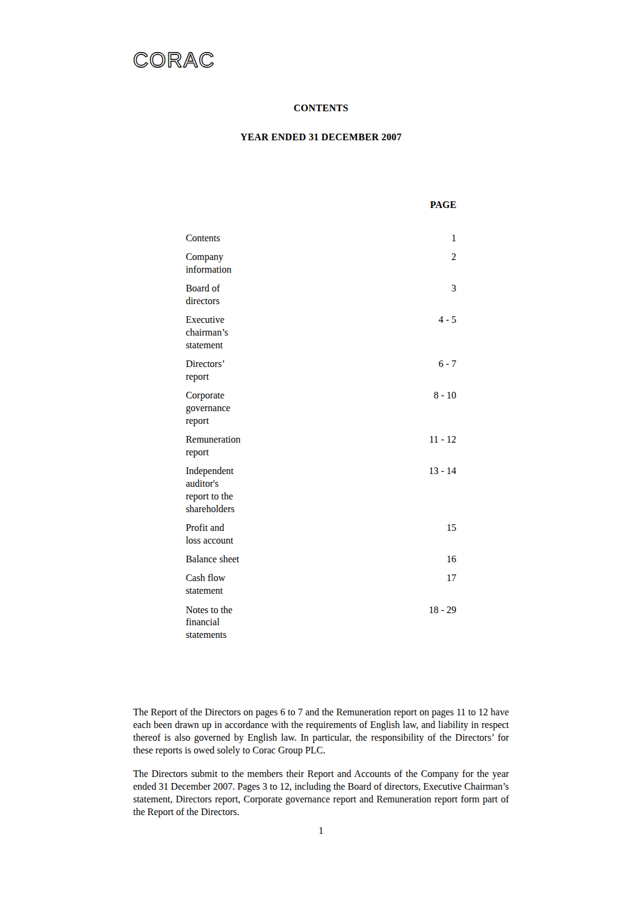CORAC
CONTENTS
YEAR ENDED 31 DECEMBER 2007
| PAGE |
| --- |
| Contents | 1 |
| Company information | 2 |
| Board of directors | 3 |
| Executive chairman’s statement | 4 - 5 |
| Directors’ report | 6 - 7 |
| Corporate governance report | 8 - 10 |
| Remuneration report | 11 - 12 |
| Independent auditor's report to the shareholders | 13 - 14 |
| Profit and loss account | 15 |
| Balance sheet | 16 |
| Cash flow statement | 17 |
| Notes to the financial statements | 18 - 29 |
The Report of the Directors on pages 6 to 7 and the Remuneration report on pages 11 to 12 have each been drawn up in accordance with the requirements of English law, and liability in respect thereof is also governed by English law. In particular, the responsibility of the Directors’ for these reports is owed solely to Corac Group PLC.
The Directors submit to the members their Report and Accounts of the Company for the year ended 31 December 2007. Pages 3 to 12, including the Board of directors, Executive Chairman’s statement, Directors report, Corporate governance report and Remuneration report form part of the Report of the Directors.
1